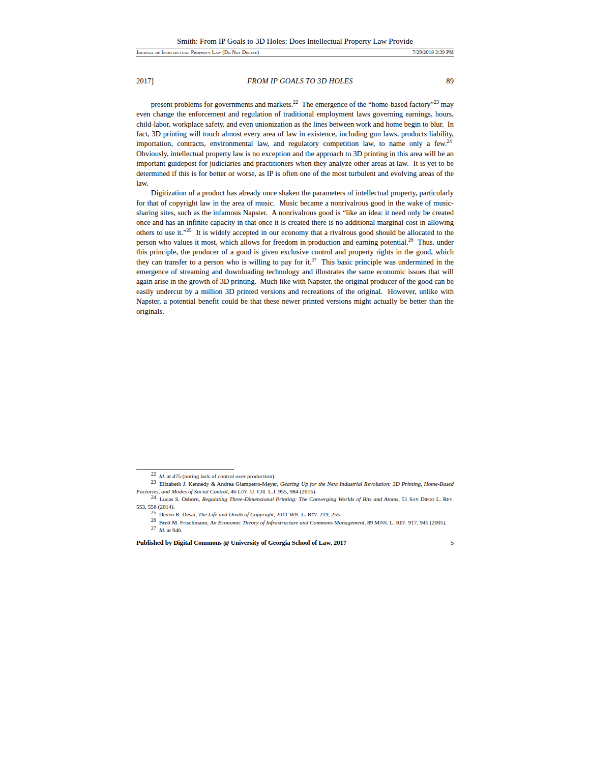Smith: From IP Goals to 3D Holes: Does Intellectual Property Law Provide
Journal of Intellectual Property Law (Do Not Delete) 7/29/2018 3:39 PM
2017] FROM IP GOALS TO 3D HOLES 89
present problems for governments and markets.22 The emergence of the “home-based factory”23 may even change the enforcement and regulation of traditional employment laws governing earnings, hours, child-labor, workplace safety, and even unionization as the lines between work and home begin to blur. In fact, 3D printing will touch almost every area of law in existence, including gun laws, products liability, importation, contracts, environmental law, and regulatory competition law, to name only a few.24 Obviously, intellectual property law is no exception and the approach to 3D printing in this area will be an important guidepost for judiciaries and practitioners when they analyze other areas at law. It is yet to be determined if this is for better or worse, as IP is often one of the most turbulent and evolving areas of the law.
Digitization of a product has already once shaken the parameters of intellectual property, particularly for that of copyright law in the area of music. Music became a nonrivalrous good in the wake of music-sharing sites, such as the infamous Napster. A nonrivalrous good is “like an idea: it need only be created once and has an infinite capacity in that once it is created there is no additional marginal cost in allowing others to use it.”25 It is widely accepted in our economy that a rivalrous good should be allocated to the person who values it most, which allows for freedom in production and earning potential.26 Thus, under this principle, the producer of a good is given exclusive control and property rights in the good, which they can transfer to a person who is willing to pay for it.27 This basic principle was undermined in the emergence of streaming and downloading technology and illustrates the same economic issues that will again arise in the growth of 3D printing. Much like with Napster, the original producer of the good can be easily undercut by a million 3D printed versions and recreations of the original. However, unlike with Napster, a potential benefit could be that these newer printed versions might actually be better than the originals.
22 Id. at 475 (noting lack of control over production).
23 Elizabeth J. Kennedy & Andrea Giampetro-Meyer, Gearing Up for the Next Industrial Revolution: 3D Printing, Home-Based Factories, and Modes of Social Control, 46 Loy. U. Chi. L.J. 955, 984 (2015).
24 Lucas S. Osborn, Regulating Three-Dimensional Printing: The Converging Worlds of Bits and Atoms, 51 San Diego L. Rev. 553, 558 (2014).
25 Deven R. Desai, The Life and Death of Copyright, 2011 Wis. L. Rev. 219, 255.
26 Brett M. Frischmann, An Economic Theory of Infrastructure and Commons Management, 89 Minn. L. Rev. 917, 945 (2005).
27 Id. at 946.
Published by Digital Commons @ University of Georgia School of Law, 2017 5